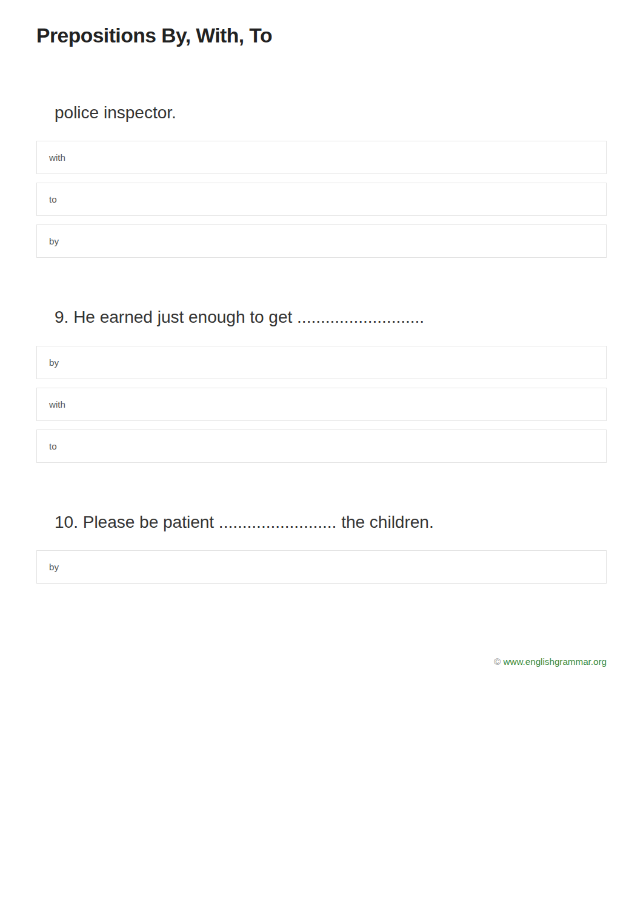Prepositions By, With, To
police inspector.
with
to
by
9. He earned just enough to get ...........................
by
with
to
10. Please be patient ......................... the children.
by
© www.englishgrammar.org